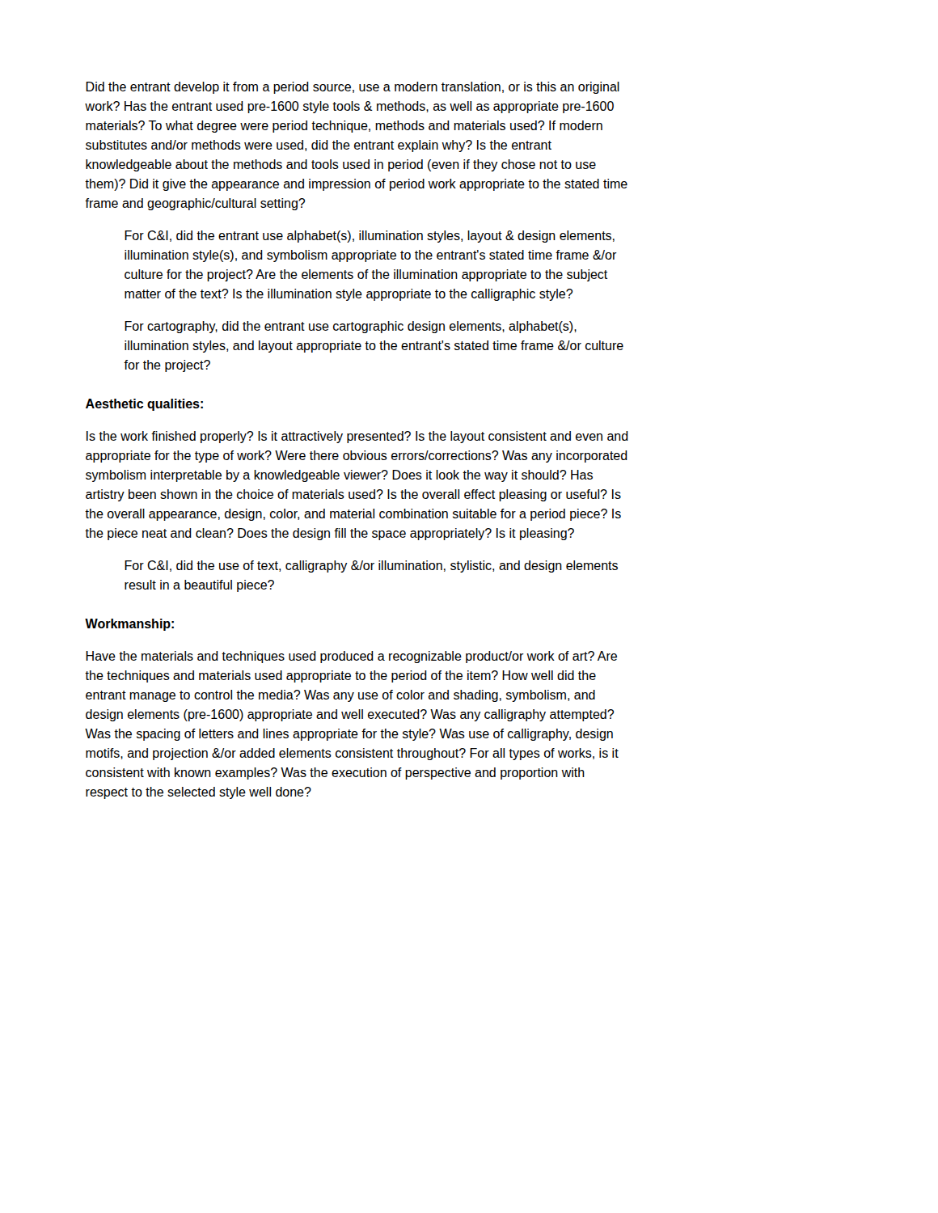Did the entrant develop it from a period source, use a modern translation, or is this an original work? Has the entrant used pre-1600 style tools & methods, as well as appropriate pre-1600 materials? To what degree were period technique, methods and materials used? If modern substitutes and/or methods were used, did the entrant explain why? Is the entrant knowledgeable about the methods and tools used in period (even if they chose not to use them)? Did it give the appearance and impression of period work appropriate to the stated time frame and geographic/cultural setting?
For C&I, did the entrant use alphabet(s), illumination styles, layout & design elements, illumination style(s), and symbolism appropriate to the entrant's stated time frame &/or culture for the project? Are the elements of the illumination appropriate to the subject matter of the text? Is the illumination style appropriate to the calligraphic style?
For cartography, did the entrant use cartographic design elements, alphabet(s), illumination styles, and layout appropriate to the entrant's stated time frame &/or culture for the project?
Aesthetic qualities:
Is the work finished properly? Is it attractively presented? Is the layout consistent and even and appropriate for the type of work? Were there obvious errors/corrections? Was any incorporated symbolism interpretable by a knowledgeable viewer? Does it look the way it should? Has artistry been shown in the choice of materials used? Is the overall effect pleasing or useful? Is the overall appearance, design, color, and material combination suitable for a period piece? Is the piece neat and clean? Does the design fill the space appropriately? Is it pleasing?
For C&I, did the use of text, calligraphy &/or illumination, stylistic, and design elements result in a beautiful piece?
Workmanship:
Have the materials and techniques used produced a recognizable product/or work of art? Are the techniques and materials used appropriate to the period of the item? How well did the entrant manage to control the media? Was any use of color and shading, symbolism, and design elements (pre-1600) appropriate and well executed? Was any calligraphy attempted? Was the spacing of letters and lines appropriate for the style? Was use of calligraphy, design motifs, and projection &/or added elements consistent throughout? For all types of works, is it consistent with known examples? Was the execution of perspective and proportion with respect to the selected style well done?